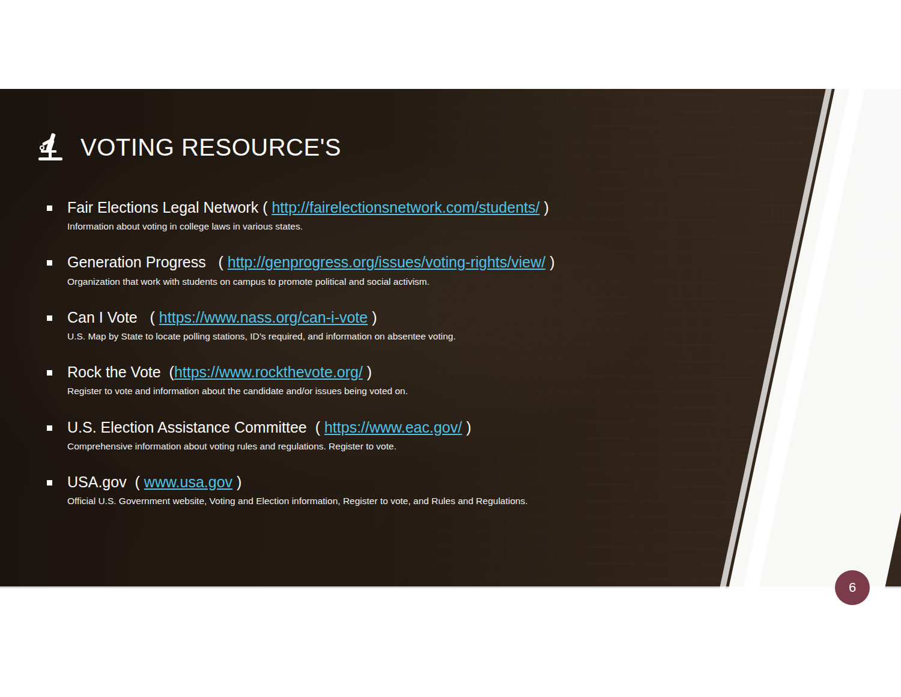VOTING RESOURCE'S
Fair Elections Legal Network ( http://fairelectionsnetwork.com/students/ )
Information about voting in college laws in various states.
Generation Progress ( http://genprogress.org/issues/voting-rights/view/ )
Organization that work with students on campus to promote political and social activism.
Can I Vote ( https://www.nass.org/can-i-vote )
U.S. Map by State to locate polling stations, ID’s required, and information on absentee voting.
Rock the Vote (https://www.rockthevote.org/ )
Register to vote and information about the candidate and/or issues being voted on.
U.S. Election Assistance Committee ( https://www.eac.gov/ )
Comprehensive information about voting rules and regulations. Register to vote.
USA.gov ( www.usa.gov )
Official U.S. Government website, Voting and Election information, Register to vote, and Rules and Regulations.
6